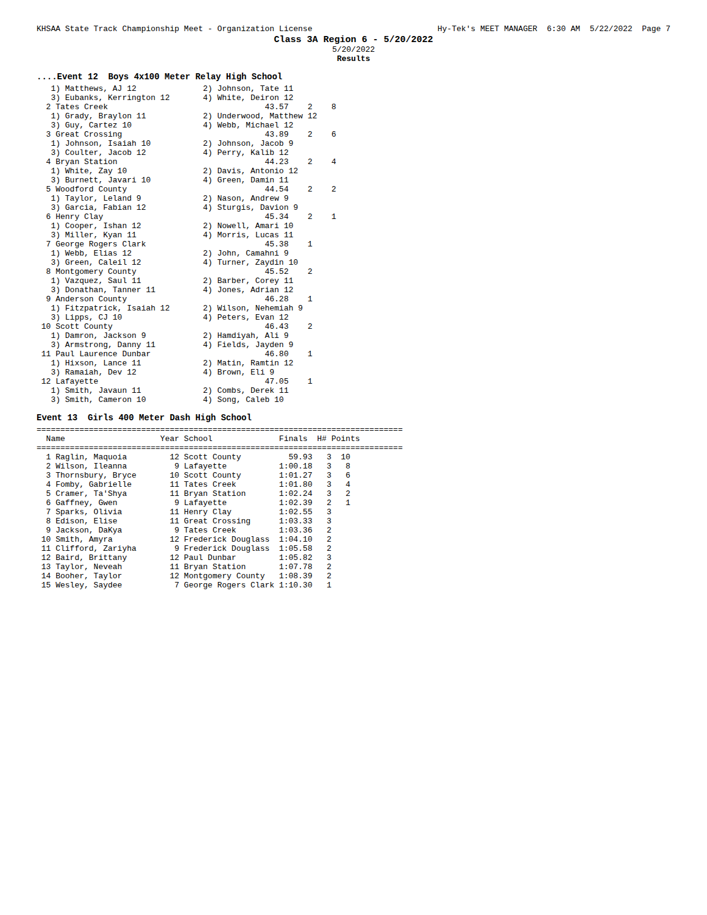KHSAA State Track Championship Meet - Organization License Hy-Tek's MEET MANAGER 6:30 AM 5/22/2022 Page 7
Class 3A Region 6 - 5/20/2022
5/20/2022
Results
....Event 12 Boys 4x100 Meter Relay High School
   1) Matthews, AJ 12              2) Johnson, Tate 11
   3) Eubanks, Kerrington 12       4) White, Deiron 12
  2 Tates Creek                                 43.57    2    8
   1) Grady, Braylon 11            2) Underwood, Matthew 12
   3) Guy, Cartez 10               4) Webb, Michael 12
  3 Great Crossing                              43.89    2    6
   1) Johnson, Isaiah 10           2) Johnson, Jacob 9
   3) Coulter, Jacob 12            4) Perry, Kalib 12
  4 Bryan Station                               44.23    2    4
   1) White, Zay 10                2) Davis, Antonio 12
   3) Burnett, Javari 10           4) Green, Damin 11
  5 Woodford County                             44.54    2    2
   1) Taylor, Leland 9             2) Nason, Andrew 9
   3) Garcia, Fabian 12            4) Sturgis, Davion 9
  6 Henry Clay                                  45.34    2    1
   1) Cooper, Ishan 12             2) Nowell, Amari 10
   3) Miller, Kyan 11              4) Morris, Lucas 11
  7 George Rogers Clark                         45.38    1
   1) Webb, Elias 12               2) John, Camahni 9
   3) Green, Caleil 12             4) Turner, Zaydin 10
  8 Montgomery County                           45.52    2
   1) Vazquez, Saul 11             2) Barber, Corey 11
   3) Donathan, Tanner 11          4) Jones, Adrian 12
  9 Anderson County                             46.28    1
   1) Fitzpatrick, Isaiah 12       2) Wilson, Nehemiah 9
   3) Lipps, CJ 10                 4) Peters, Evan 12
 10 Scott County                                46.43    2
   1) Damron, Jackson 9            2) Hamdiyah, Ali 9
   3) Armstrong, Danny 11          4) Fields, Jayden 9
 11 Paul Laurence Dunbar                        46.80    1
   1) Hixson, Lance 11             2) Matin, Ramtin 12
   3) Ramaiah, Dev 12              4) Brown, Eli 9
 12 Lafayette                                   47.05    1
   1) Smith, Javaun 11             2) Combs, Derek 11
   3) Smith, Cameron 10            4) Song, Caleb 10
Event 13 Girls 400 Meter Dash High School
=============================================================================
  Name                    Year School              Finals  H# Points
=============================================================================
  1 Raglin, Maquoia         12 Scott County          59.93   3  10
  2 Wilson, Ileanna          9 Lafayette           1:00.18   3   8
  3 Thornsbury, Bryce       10 Scott County        1:01.27   3   6
  4 Fomby, Gabrielle        11 Tates Creek         1:01.80   3   4
  5 Cramer, Ta'Shya         11 Bryan Station       1:02.24   3   2
  6 Gaffney, Gwen            9 Lafayette           1:02.39   2   1
  7 Sparks, Olivia          11 Henry Clay          1:02.55   3
  8 Edison, Elise           11 Great Crossing      1:03.33   3
  9 Jackson, DaKya           9 Tates Creek         1:03.36   2
 10 Smith, Amyra            12 Frederick Douglass  1:04.10   2
 11 Clifford, Zariyha        9 Frederick Douglass  1:05.58   2
 12 Baird, Brittany         12 Paul Dunbar         1:05.82   3
 13 Taylor, Neveah          11 Bryan Station       1:07.78   2
 14 Booher, Taylor          12 Montgomery County   1:08.39   2
 15 Wesley, Saydee           7 George Rogers Clark 1:10.30   1